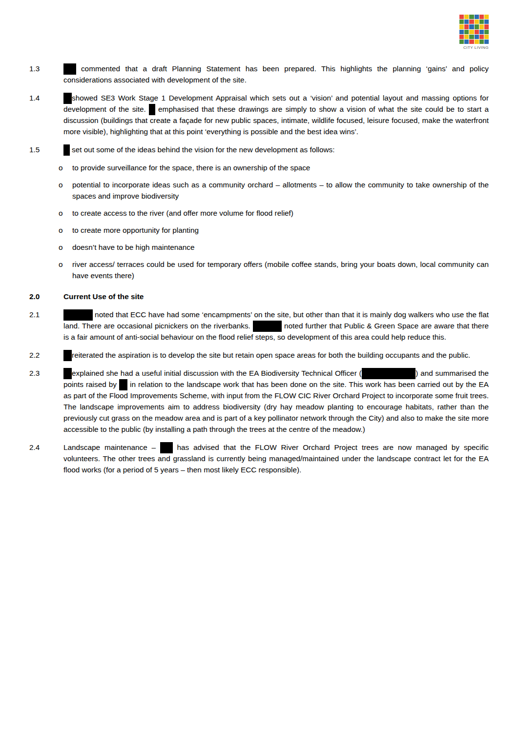CITY LIVING
1.3
commented that a draft Planning Statement has been prepared. This highlights the planning ‘gains’ and policy considerations associated with development of the site.
1.4
showed SE3 Work Stage 1 Development Appraisal which sets out a ‘vision’ and potential layout and massing options for development of the site. emphasised that these drawings are simply to show a vision of what the site could be to start a discussion (buildings that create a façade for new public spaces, intimate, wildlife focused, leisure focused, make the waterfront more visible), highlighting that at this point ‘everything is possible and the best idea wins’.
1.5
set out some of the ideas behind the vision for the new development as follows:
to provide surveillance for the space, there is an ownership of the space
potential to incorporate ideas such as a community orchard – allotments – to allow the community to take ownership of the spaces and improve biodiversity
to create access to the river (and offer more volume for flood relief)
to create more opportunity for planting
doesn’t have to be high maintenance
river access/ terraces could be used for temporary offers (mobile coffee stands, bring your boats down, local community can have events there)
2.0
Current Use of the site
2.1
noted that ECC have had some ‘encampments’ on the site, but other than that it is mainly dog walkers who use the flat land. There are occasional picnickers on the riverbanks. noted further that Public & Green Space are aware that there is a fair amount of anti-social behaviour on the flood relief steps, so development of this area could help reduce this.
2.2
reiterated the aspiration is to develop the site but retain open space areas for both the building occupants and the public.
2.3
explained she had a useful initial discussion with the EA Biodiversity Technical Officer ( ) and summarised the points raised by in relation to the landscape work that has been done on the site. This work has been carried out by the EA as part of the Flood Improvements Scheme, with input from the FLOW CIC River Orchard Project to incorporate some fruit trees. The landscape improvements aim to address biodiversity (dry hay meadow planting to encourage habitats, rather than the previously cut grass on the meadow area and is part of a key pollinator network through the City) and also to make the site more accessible to the public (by installing a path through the trees at the centre of the meadow.)
2.4
Landscape maintenance – has advised that the FLOW River Orchard Project trees are now managed by specific volunteers. The other trees and grassland is currently being managed/maintained under the landscape contract let for the EA flood works (for a period of 5 years – then most likely ECC responsible).